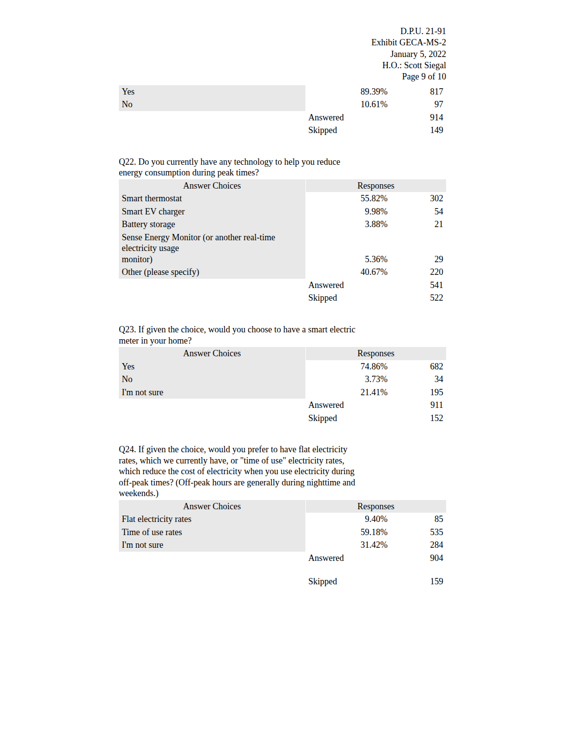D.P.U. 21-91
Exhibit GECA-MS-2
January 5, 2022
H.O.: Scott Siegal
Page 9 of 10
| Yes | 89.39% | 817 |
| No | 10.61% | 97 |
| | Answered | 914 |
| | Skipped | 149 |
Q22. Do you currently have any technology to help you reduce
energy consumption during peak times?
| Answer Choices | Responses |
| Smart thermostat | 55.82% | 302 |
| Smart EV charger | 9.98% | 54 |
| Battery storage | 3.88% | 21 |
| Sense Energy Monitor (or another real-time electricity usage monitor) | 5.36% | 29 |
| Other (please specify) | 40.67% | 220 |
| | Answered | 541 |
| | Skipped | 522 |
Q23. If given the choice, would you choose to have a smart electric
meter in your home?
| Answer Choices | Responses |
| Yes | 74.86% | 682 |
| No | 3.73% | 34 |
| I'm not sure | 21.41% | 195 |
| | Answered | 911 |
| | Skipped | 152 |
Q24. If given the choice, would you prefer to have flat electricity
rates, which we currently have, or "time of use" electricity rates,
which reduce the cost of electricity when you use electricity during
off-peak times? (Off-peak hours are generally during nighttime and
weekends.)
| Answer Choices | Responses |
| Flat electricity rates | 9.40% | 85 |
| Time of use rates | 59.18% | 535 |
| I'm not sure | 31.42% | 284 |
| | Answered | 904 |
| | Skipped | 159 |